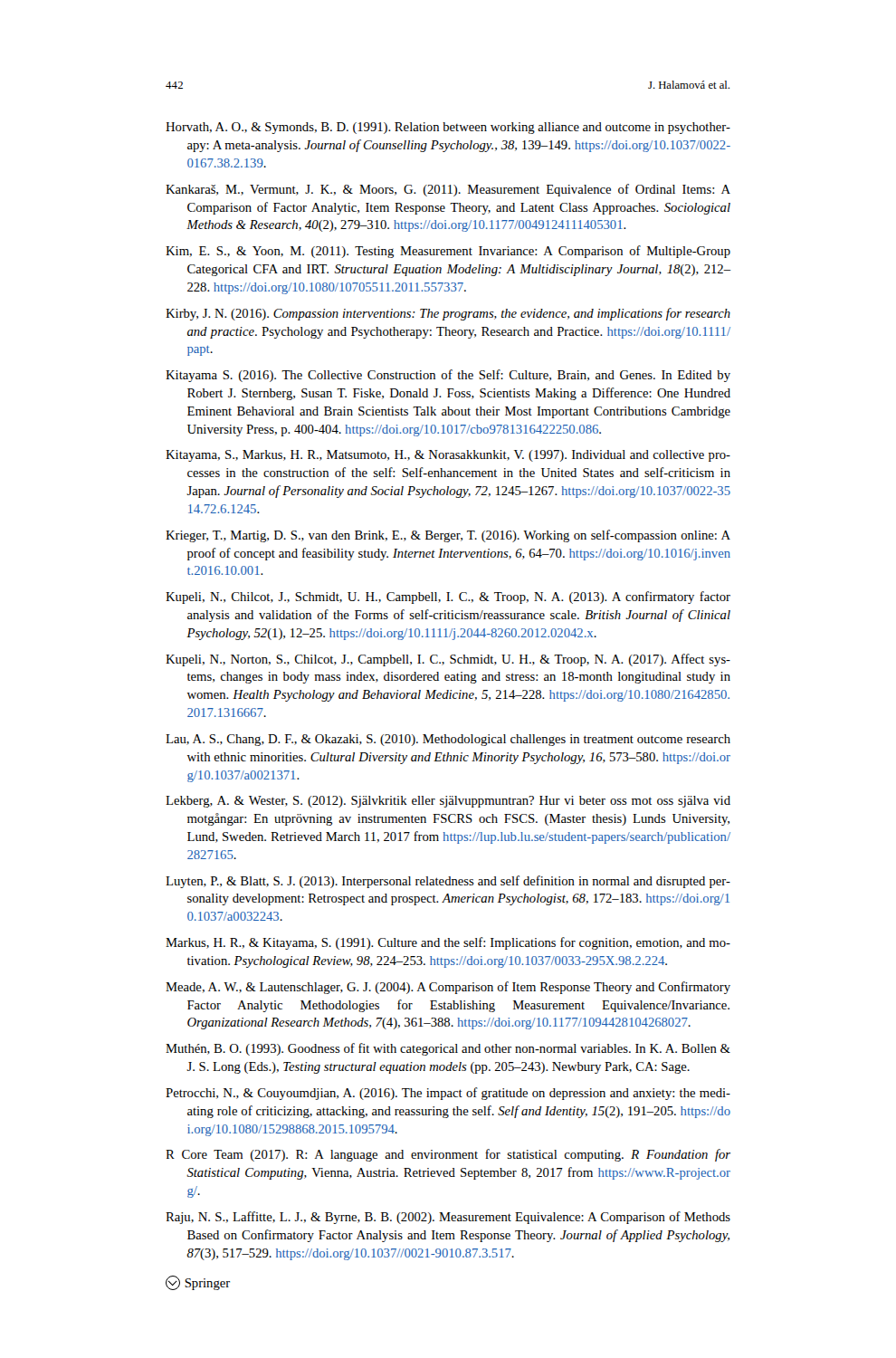442 J. Halamová et al.
Horvath, A. O., & Symonds, B. D. (1991). Relation between working alliance and outcome in psychotherapy: A meta-analysis. Journal of Counselling Psychology., 38, 139–149. https://doi.org/10.1037/0022-0167.38.2.139.
Kankaraš, M., Vermunt, J. K., & Moors, G. (2011). Measurement Equivalence of Ordinal Items: A Comparison of Factor Analytic, Item Response Theory, and Latent Class Approaches. Sociological Methods & Research, 40(2), 279–310. https://doi.org/10.1177/0049124111405301.
Kim, E. S., & Yoon, M. (2011). Testing Measurement Invariance: A Comparison of Multiple-Group Categorical CFA and IRT. Structural Equation Modeling: A Multidisciplinary Journal, 18(2), 212–228. https://doi.org/10.1080/10705511.2011.557337.
Kirby, J. N. (2016). Compassion interventions: The programs, the evidence, and implications for research and practice. Psychology and Psychotherapy: Theory, Research and Practice. https://doi.org/10.1111/papt.
Kitayama S. (2016). The Collective Construction of the Self: Culture, Brain, and Genes. In Edited by Robert J. Sternberg, Susan T. Fiske, Donald J. Foss, Scientists Making a Difference: One Hundred Eminent Behavioral and Brain Scientists Talk about their Most Important Contributions Cambridge University Press, p. 400-404. https://doi.org/10.1017/cbo9781316422250.086.
Kitayama, S., Markus, H. R., Matsumoto, H., & Norasakkunkit, V. (1997). Individual and collective processes in the construction of the self: Self-enhancement in the United States and self-criticism in Japan. Journal of Personality and Social Psychology, 72, 1245–1267. https://doi.org/10.1037/0022-3514.72.6.1245.
Krieger, T., Martig, D. S., van den Brink, E., & Berger, T. (2016). Working on self-compassion online: A proof of concept and feasibility study. Internet Interventions, 6, 64–70. https://doi.org/10.1016/j.invent.2016.10.001.
Kupeli, N., Chilcot, J., Schmidt, U. H., Campbell, I. C., & Troop, N. A. (2013). A confirmatory factor analysis and validation of the Forms of self-criticism/reassurance scale. British Journal of Clinical Psychology, 52(1), 12–25. https://doi.org/10.1111/j.2044-8260.2012.02042.x.
Kupeli, N., Norton, S., Chilcot, J., Campbell, I. C., Schmidt, U. H., & Troop, N. A. (2017). Affect systems, changes in body mass index, disordered eating and stress: an 18-month longitudinal study in women. Health Psychology and Behavioral Medicine, 5, 214–228. https://doi.org/10.1080/21642850.2017.1316667.
Lau, A. S., Chang, D. F., & Okazaki, S. (2010). Methodological challenges in treatment outcome research with ethnic minorities. Cultural Diversity and Ethnic Minority Psychology, 16, 573–580. https://doi.org/10.1037/a0021371.
Lekberg, A. & Wester, S. (2012). Självkritik eller självuppmuntran? Hur vi beter oss mot oss själva vid motgångar: En utprövning av instrumenten FSCRS och FSCS. (Master thesis) Lunds University, Lund, Sweden. Retrieved March 11, 2017 from https://lup.lub.lu.se/student-papers/search/publication/2827165.
Luyten, P., & Blatt, S. J. (2013). Interpersonal relatedness and self definition in normal and disrupted personality development: Retrospect and prospect. American Psychologist, 68, 172–183. https://doi.org/10.1037/a0032243.
Markus, H. R., & Kitayama, S. (1991). Culture and the self: Implications for cognition, emotion, and motivation. Psychological Review, 98, 224–253. https://doi.org/10.1037/0033-295X.98.2.224.
Meade, A. W., & Lautenschlager, G. J. (2004). A Comparison of Item Response Theory and Confirmatory Factor Analytic Methodologies for Establishing Measurement Equivalence/Invariance. Organizational Research Methods, 7(4), 361–388. https://doi.org/10.1177/1094428104268027.
Muthén, B. O. (1993). Goodness of fit with categorical and other non-normal variables. In K. A. Bollen & J. S. Long (Eds.), Testing structural equation models (pp. 205–243). Newbury Park, CA: Sage.
Petrocchi, N., & Couyoumdjian, A. (2016). The impact of gratitude on depression and anxiety: the mediating role of criticizing, attacking, and reassuring the self. Self and Identity, 15(2), 191–205. https://doi.org/10.1080/15298868.2015.1095794.
R Core Team (2017). R: A language and environment for statistical computing. R Foundation for Statistical Computing, Vienna, Austria. Retrieved September 8, 2017 from https://www.R-project.org/.
Raju, N. S., Laffitte, L. J., & Byrne, B. B. (2002). Measurement Equivalence: A Comparison of Methods Based on Confirmatory Factor Analysis and Item Response Theory. Journal of Applied Psychology, 87(3), 517–529. https://doi.org/10.1037//0021-9010.87.3.517.
Springer